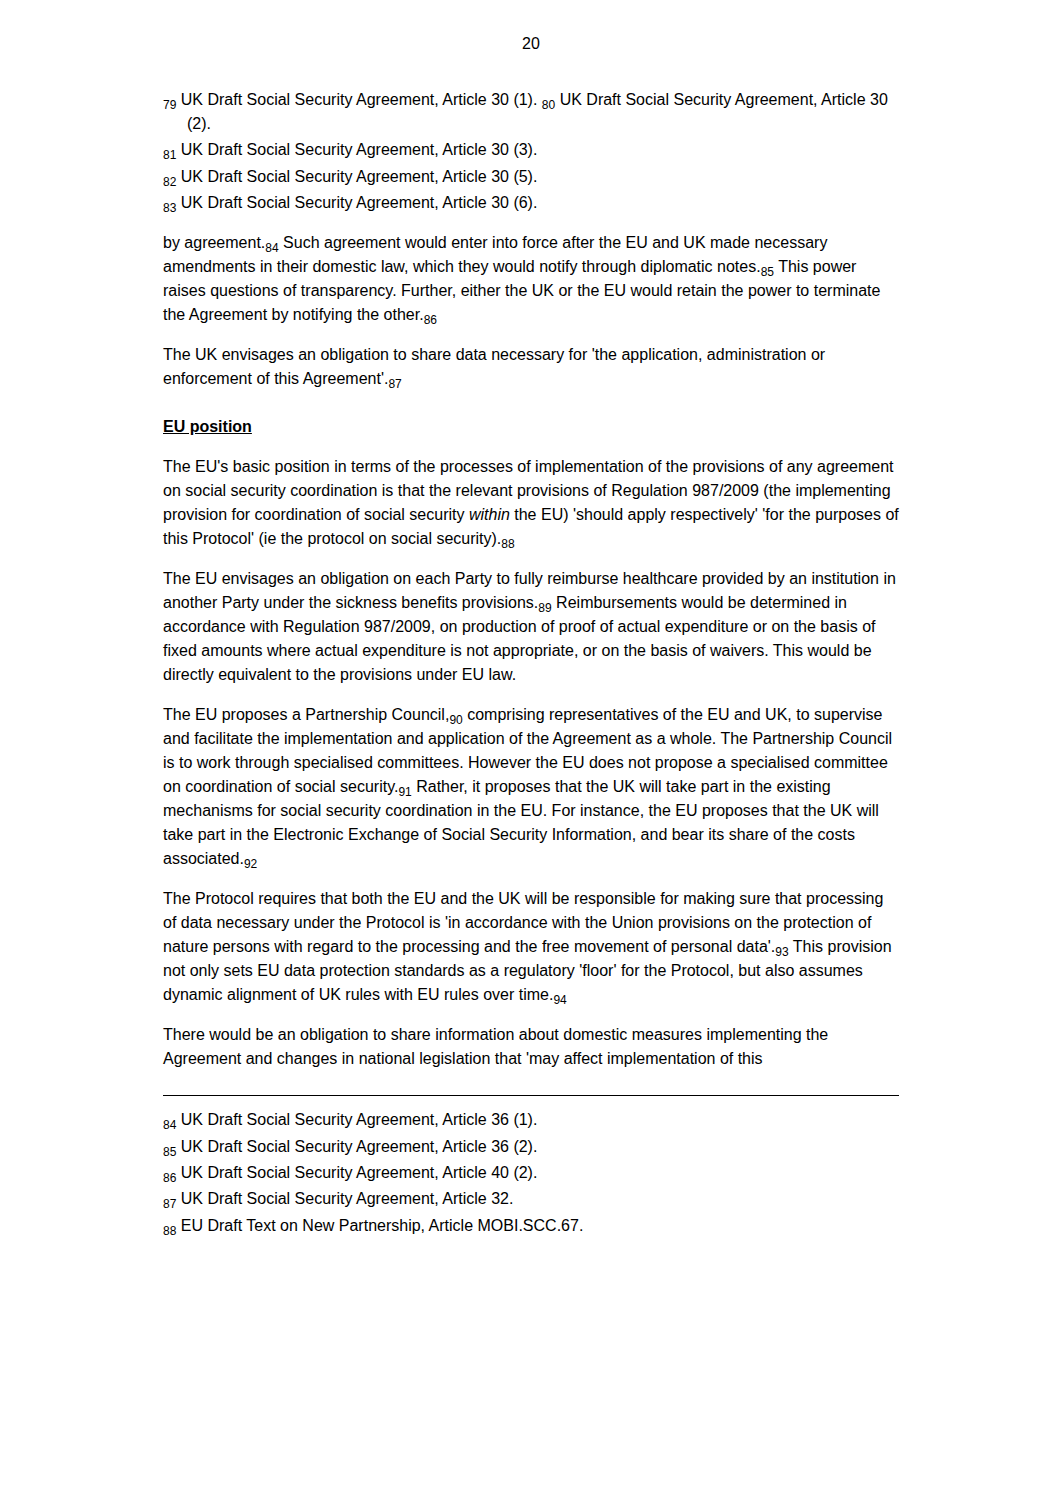20
79 UK Draft Social Security Agreement, Article 30 (1). 80 UK Draft Social Security Agreement, Article 30 (2).
81 UK Draft Social Security Agreement, Article 30 (3).
82 UK Draft Social Security Agreement, Article 30 (5).
83 UK Draft Social Security Agreement, Article 30 (6).
by agreement.84 Such agreement would enter into force after the EU and UK made necessary amendments in their domestic law, which they would notify through diplomatic notes.85 This power raises questions of transparency. Further, either the UK or the EU would retain the power to terminate the Agreement by notifying the other.86
The UK envisages an obligation to share data necessary for 'the application, administration or enforcement of this Agreement'.87
EU position
The EU's basic position in terms of the processes of implementation of the provisions of any agreement on social security coordination is that the relevant provisions of Regulation 987/2009 (the implementing provision for coordination of social security within the EU) 'should apply respectively' 'for the purposes of this Protocol' (ie the protocol on social security).88
The EU envisages an obligation on each Party to fully reimburse healthcare provided by an institution in another Party under the sickness benefits provisions.89 Reimbursements would be determined in accordance with Regulation 987/2009, on production of proof of actual expenditure or on the basis of fixed amounts where actual expenditure is not appropriate, or on the basis of waivers. This would be directly equivalent to the provisions under EU law.
The EU proposes a Partnership Council,90 comprising representatives of the EU and UK, to supervise and facilitate the implementation and application of the Agreement as a whole. The Partnership Council is to work through specialised committees. However the EU does not propose a specialised committee on coordination of social security.91 Rather, it proposes that the UK will take part in the existing mechanisms for social security coordination in the EU. For instance, the EU proposes that the UK will take part in the Electronic Exchange of Social Security Information, and bear its share of the costs associated.92
The Protocol requires that both the EU and the UK will be responsible for making sure that processing of data necessary under the Protocol is 'in accordance with the Union provisions on the protection of nature persons with regard to the processing and the free movement of personal data'.93 This provision not only sets EU data protection standards as a regulatory 'floor' for the Protocol, but also assumes dynamic alignment of UK rules with EU rules over time.94
There would be an obligation to share information about domestic measures implementing the Agreement and changes in national legislation that 'may affect implementation of this
84 UK Draft Social Security Agreement, Article 36 (1).
85 UK Draft Social Security Agreement, Article 36 (2).
86 UK Draft Social Security Agreement, Article 40 (2).
87 UK Draft Social Security Agreement, Article 32.
88 EU Draft Text on New Partnership, Article MOBI.SCC.67.